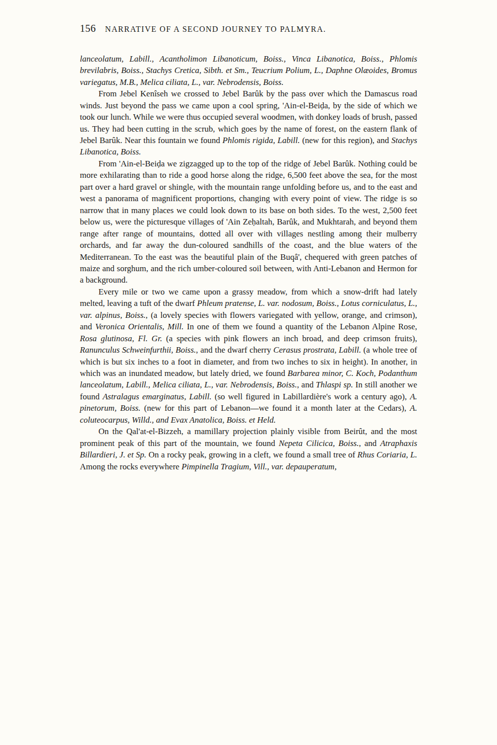156
Narrative of a Second Journey to Palmyra.
lanceolatum, Labill., Acantholimon Libanoticum, Boiss., Vinca Libanotica, Boiss., Phlomis brevilabris, Boiss., Stachys Cretica, Sibth. et Sm., Teucrium Polium, L., Daphne Olæoides, Bromus variegatus, M.B., Melica ciliata, L., var. Nebrodensis, Boiss.
From Jebel Kenîseh we crossed to Jebel Barûk by the pass over which the Damascus road winds. Just beyond the pass we came upon a cool spring, 'Ain-el-Beiḍa, by the side of which we took our lunch. While we were thus occupied several woodmen, with donkey loads of brush, passed us. They had been cutting in the scrub, which goes by the name of forest, on the eastern flank of Jebel Barûk. Near this fountain we found Phlomis rigida, Labill. (new for this region), and Stachys Libanotica, Boiss.
From 'Ain-el-Beiḍa we zigzagged up to the top of the ridge of Jebel Barûk. Nothing could be more exhilarating than to ride a good horse along the ridge, 6,500 feet above the sea, for the most part over a hard gravel or shingle, with the mountain range unfolding before us, and to the east and west a panorama of magnificent proportions, changing with every point of view. The ridge is so narrow that in many places we could look down to its base on both sides. To the west, 2,500 feet below us, were the picturesque villages of 'Ain Zeḥaltah, Barûk, and Mukhtarah, and beyond them range after range of mountains, dotted all over with villages nestling among their mulberry orchards, and far away the dun-coloured sandhills of the coast, and the blue waters of the Mediterranean. To the east was the beautiful plain of the Buqâ', chequered with green patches of maize and sorghum, and the rich umber-coloured soil between, with Anti-Lebanon and Hermon for a background.
Every mile or two we came upon a grassy meadow, from which a snow-drift had lately melted, leaving a tuft of the dwarf Phleum pratense, L. var. nodosum, Boiss., Lotus corniculatus, L., var. alpinus, Boiss., (a lovely species with flowers variegated with yellow, orange, and crimson), and Veronica Orientalis, Mill. In one of them we found a quantity of the Lebanon Alpine Rose, Rosa glutinosa, Fl. Gr. (a species with pink flowers an inch broad, and deep crimson fruits), Ranunculus Schweinfurthii, Boiss., and the dwarf cherry Cerasus prostrata, Labill. (a whole tree of which is but six inches to a foot in diameter, and from two inches to six in height). In another, in which was an inundated meadow, but lately dried, we found Barbarea minor, C. Koch, Podanthum lanceolatum, Labill., Melica ciliata, L., var. Nebrodensis, Boiss., and Thlaspi sp. In still another we found Astralagus emarginatus, Labill. (so well figured in Labillardière's work a century ago), A. pinetorum, Boiss. (new for this part of Lebanon—we found it a month later at the Cedars), A. coluteocarpus, Willd., and Evax Anatolica, Boiss. et Held.
On the Qal'at-el-Bizzeh, a mamillary projection plainly visible from Beirût, and the most prominent peak of this part of the mountain, we found Nepeta Cilicica, Boiss., and Atraphaxis Billardieri, J. et Sp. On a rocky peak, growing in a cleft, we found a small tree of Rhus Coriaria, L. Among the rocks everywhere Pimpinella Tragium, Vill., var. depauperatum,